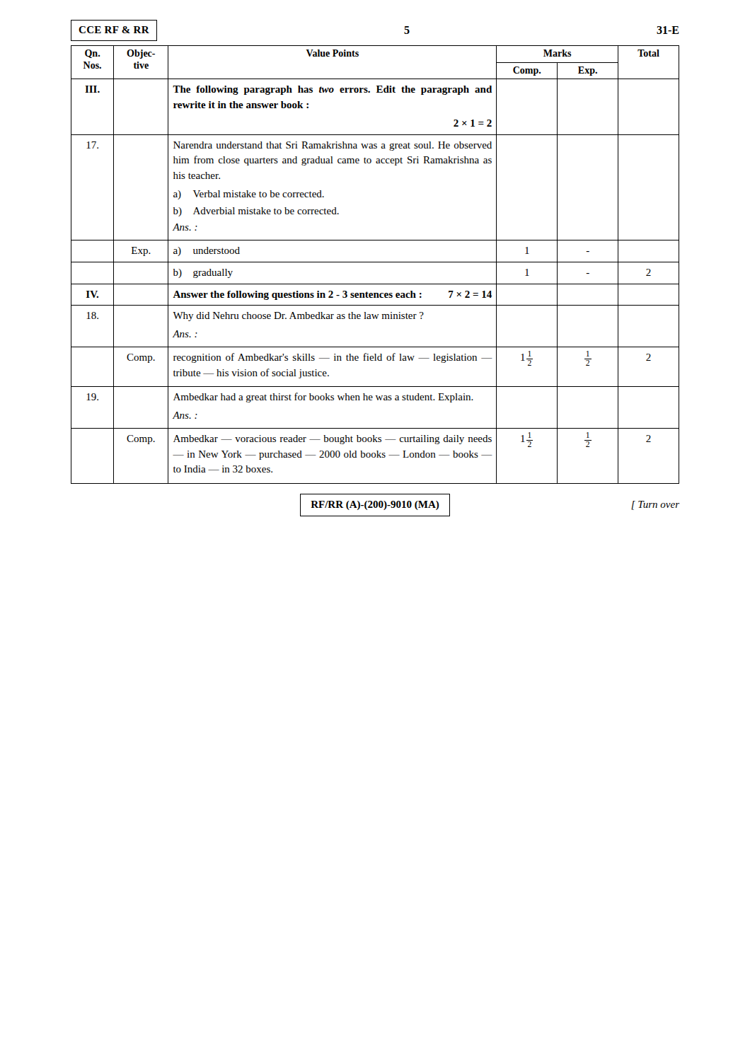CCE RF & RR 5 31-E
| Qn. Nos. | Objec- tive | Value Points | Marks | Total |
| --- | --- | --- | --- | --- |
| Comp. | Exp. |
| III. | | The following paragraph has two errors. Edit the paragraph and rewrite it in the answer book : 2 × 1 = 2 | | | |
| 17. | | Narendra understand that Sri Ramakrishna was a great soul. He observed him from close quarters and gradual came to accept Sri Ramakrishna as his teacher. a) Verbal mistake to be corrected. b) Adverbial mistake to be corrected. Ans. : | | | |
| | Exp. | a) understood | 1 | - | |
| | | b) gradually | 1 | - | 2 |
| IV. | | Answer the following questions in 2 - 3 sentences each : 7 × 2 = 14 | | | |
| 18. | | Why did Nehru choose Dr. Ambedkar as the law minister ? Ans. : | | | |
| | Comp. | recognition of Ambedkar's skills — in the field of law — legislation — tribute — his vision of social justice. | 1 1 2 | 1 2 | 2 |
| 19. | | Ambedkar had a great thirst for books when he was a student. Explain. Ans. : | | | |
| | Comp. | Ambedkar — voracious reader — bought books — curtailing daily needs — in New York — purchased — 2000 old books — London — books — to India — in 32 boxes. | 1 1 2 | 1 2 | 2 |
RF/RR (A)-(200)-9010 (MA) [ Turn over